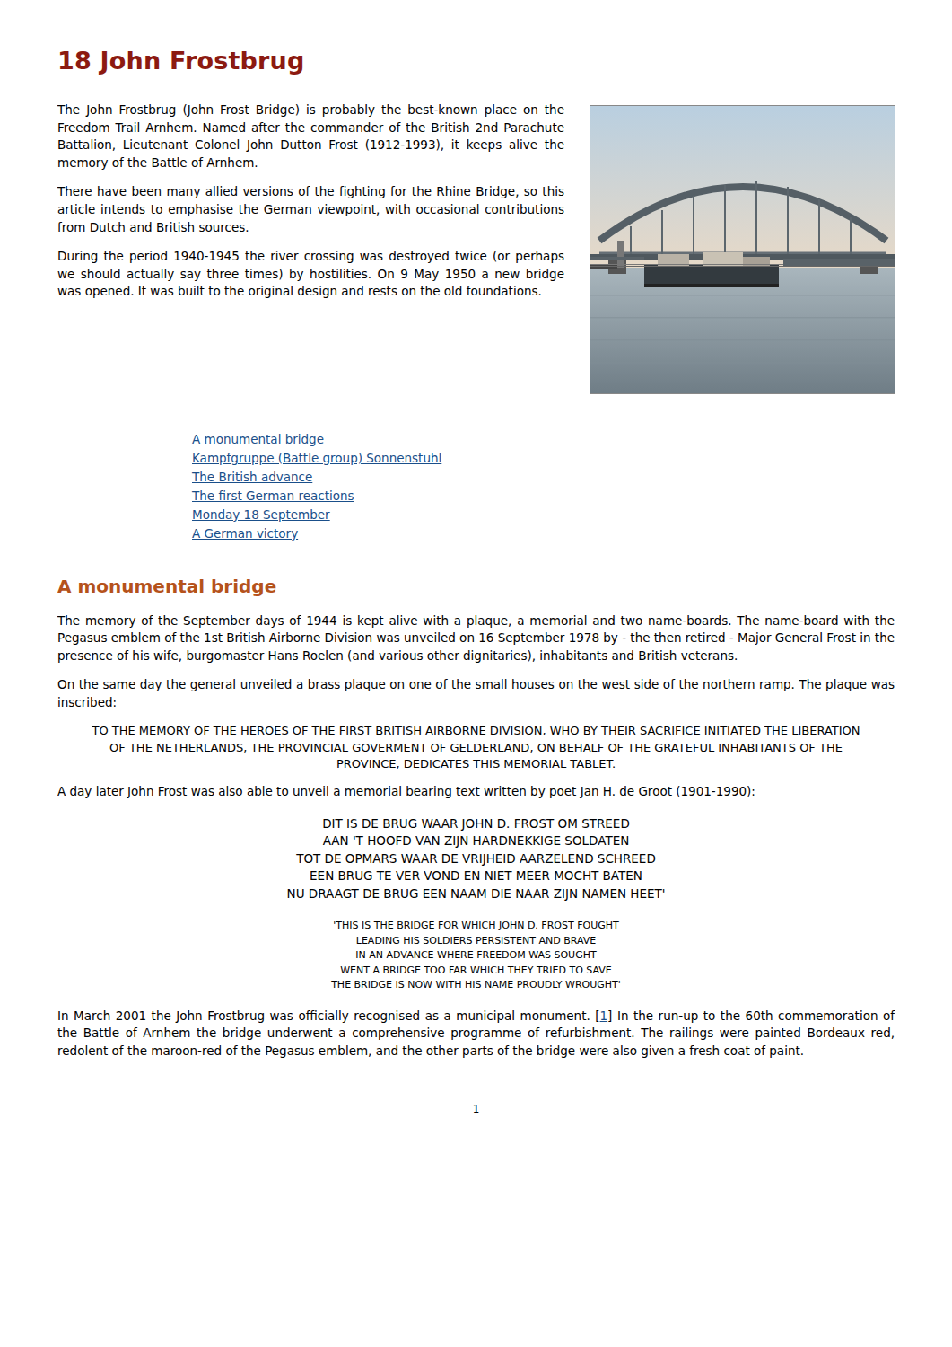18 John Frostbrug
The John Frostbrug (John Frost Bridge) is probably the best-known place on the Freedom Trail Arnhem. Named after the commander of the British 2nd Parachute Battalion, Lieutenant Colonel John Dutton Frost (1912-1993), it keeps alive the memory of the Battle of Arnhem.
There have been many allied versions of the fighting for the Rhine Bridge, so this article intends to emphasise the German viewpoint, with occasional contributions from Dutch and British sources.
During the period 1940-1945 the river crossing was destroyed twice (or perhaps we should actually say three times) by hostilities. On 9 May 1950 a new bridge was opened. It was built to the original design and rests on the old foundations.
A monumental bridge Kampfgruppe (Battle group) Sonnenstuhl The British advance The first German reactions Monday 18 September A German victory
A monumental bridge
The memory of the September days of 1944 is kept alive with a plaque, a memorial and two name-boards. The name-board with the Pegasus emblem of the 1st British Airborne Division was unveiled on 16 September 1978 by - the then retired - Major General Frost in the presence of his wife, burgomaster Hans Roelen (and various other dignitaries), inhabitants and British veterans.
On the same day the general unveiled a brass plaque on one of the small houses on the west side of the northern ramp. The plaque was inscribed:
To the memory of the heroes of the First British Airborne Division, who by their sacrifice initiated the liberation of the Netherlands, the Provincial Goverment of Gelderland, on behalf of the grateful inhabitants of the province, dedicates this memorial tablet.
A day later John Frost was also able to unveil a memorial bearing text written by poet Jan H. de Groot (1901-1990):
Dit is de brug waar John D. Frost om streed
aan 't hoofd van zijn hardnekkige soldaten
tot de opmars waar de vrijheid aarzelend schreed
een brug te ver vond en niet meer mocht baten
nu draagt de brug een naam die naar zijn namen heet'
'This is the bridge for which John D. Frost fought
leading his soldiers persistent and brave
in an advance where freedom was sought
went a bridge too far which they tried to save
the bridge is now with his name proudly wrought'
In March 2001 the John Frostbrug was officially recognised as a municipal monument. [1] In the run-up to the 60th commemoration of the Battle of Arnhem the bridge underwent a comprehensive programme of refurbishment. The railings were painted Bordeaux red, redolent of the maroon-red of the Pegasus emblem, and the other parts of the bridge were also given a fresh coat of paint.
1